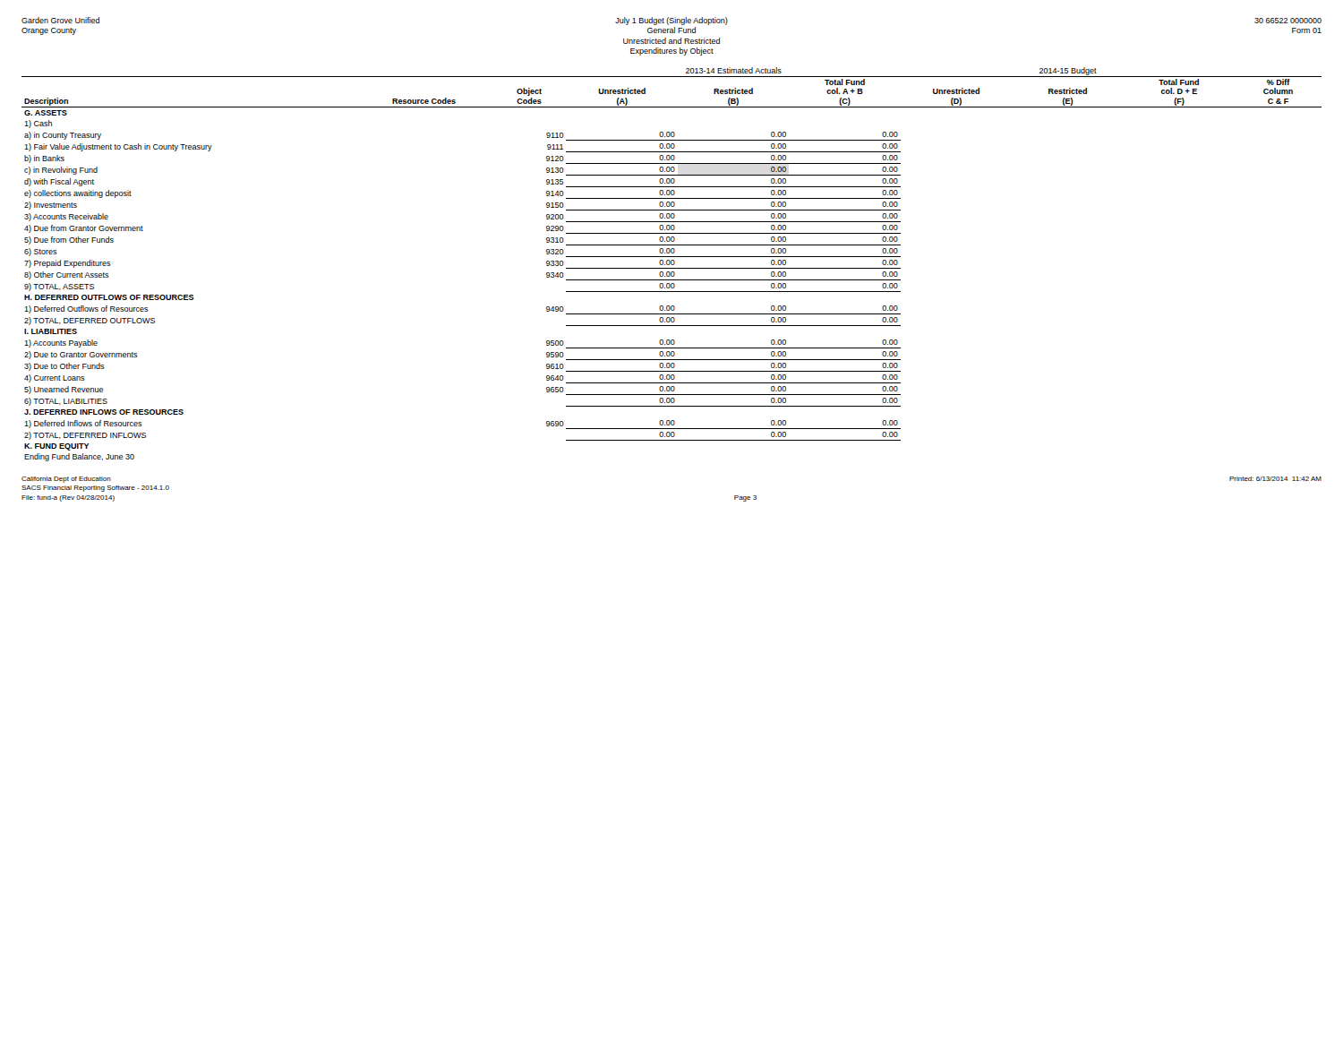Garden Grove Unified
Orange County
30 66522 0000000
Form 01
July 1 Budget (Single Adoption)
General Fund
Unrestricted and Restricted
Expenditures by Object
| | 2013-14 Estimated Actuals | 2014-15 Budget | |
| --- | --- | --- | --- |
| Description | Resource Codes | Object Codes | Unrestricted (A) | Restricted (B) | Total Fund col. A + B (C) | Unrestricted (D) | Restricted (E) | Total Fund col. D + E (F) | % Diff Column C & F |
| G. ASSETS | |
| 1) Cash | | | |
| a) in County Treasury | | 9110 | 0.00 | 0.00 | 0.00 | | | | |
| 1) Fair Value Adjustment to Cash in County Treasury | | 9111 | 0.00 | 0.00 | 0.00 | | | | |
| b) in Banks | | 9120 | 0.00 | 0.00 | 0.00 | | | | |
| c) in Revolving Fund | | 9130 | 0.00 | 0.00 | 0.00 | | | | |
| d) with Fiscal Agent | | 9135 | 0.00 | 0.00 | 0.00 | | | | |
| e) collections awaiting deposit | | 9140 | 0.00 | 0.00 | 0.00 | | | | |
| 2) Investments | | 9150 | 0.00 | 0.00 | 0.00 | | | | |
| 3) Accounts Receivable | | 9200 | 0.00 | 0.00 | 0.00 | | | | |
| 4) Due from Grantor Government | | 9290 | 0.00 | 0.00 | 0.00 | | | | |
| 5) Due from Other Funds | | 9310 | 0.00 | 0.00 | 0.00 | | | | |
| 6) Stores | | 9320 | 0.00 | 0.00 | 0.00 | | | | |
| 7) Prepaid Expenditures | | 9330 | 0.00 | 0.00 | 0.00 | | | | |
| 8) Other Current Assets | | 9340 | 0.00 | 0.00 | 0.00 | | | | |
| 9) TOTAL, ASSETS | | | 0.00 | 0.00 | 0.00 | | | | |
| H. DEFERRED OUTFLOWS OF RESOURCES | |
| 1) Deferred Outflows of Resources | | 9490 | 0.00 | 0.00 | 0.00 | | | | |
| 2) TOTAL, DEFERRED OUTFLOWS | | | 0.00 | 0.00 | 0.00 | | | | |
| I. LIABILITIES | |
| 1) Accounts Payable | | 9500 | 0.00 | 0.00 | 0.00 | | | | |
| 2) Due to Grantor Governments | | 9590 | 0.00 | 0.00 | 0.00 | | | | |
| 3) Due to Other Funds | | 9610 | 0.00 | 0.00 | 0.00 | | | | |
| 4) Current Loans | | 9640 | 0.00 | 0.00 | 0.00 | | | | |
| 5) Unearned Revenue | | 9650 | 0.00 | 0.00 | 0.00 | | | | |
| 6) TOTAL, LIABILITIES | | | 0.00 | 0.00 | 0.00 | | | | |
| J. DEFERRED INFLOWS OF RESOURCES | |
| 1) Deferred Inflows of Resources | | 9690 | 0.00 | 0.00 | 0.00 | | | | |
| 2) TOTAL, DEFERRED INFLOWS | | | 0.00 | 0.00 | 0.00 | | | | |
| K. FUND EQUITY | |
| Ending Fund Balance, June 30 | | | |
California Dept of Education
SACS Financial Reporting Software - 2014.1.0
File: fund-a (Rev 04/28/2014)
Printed: 6/13/2014 11:42 AM
Page 3